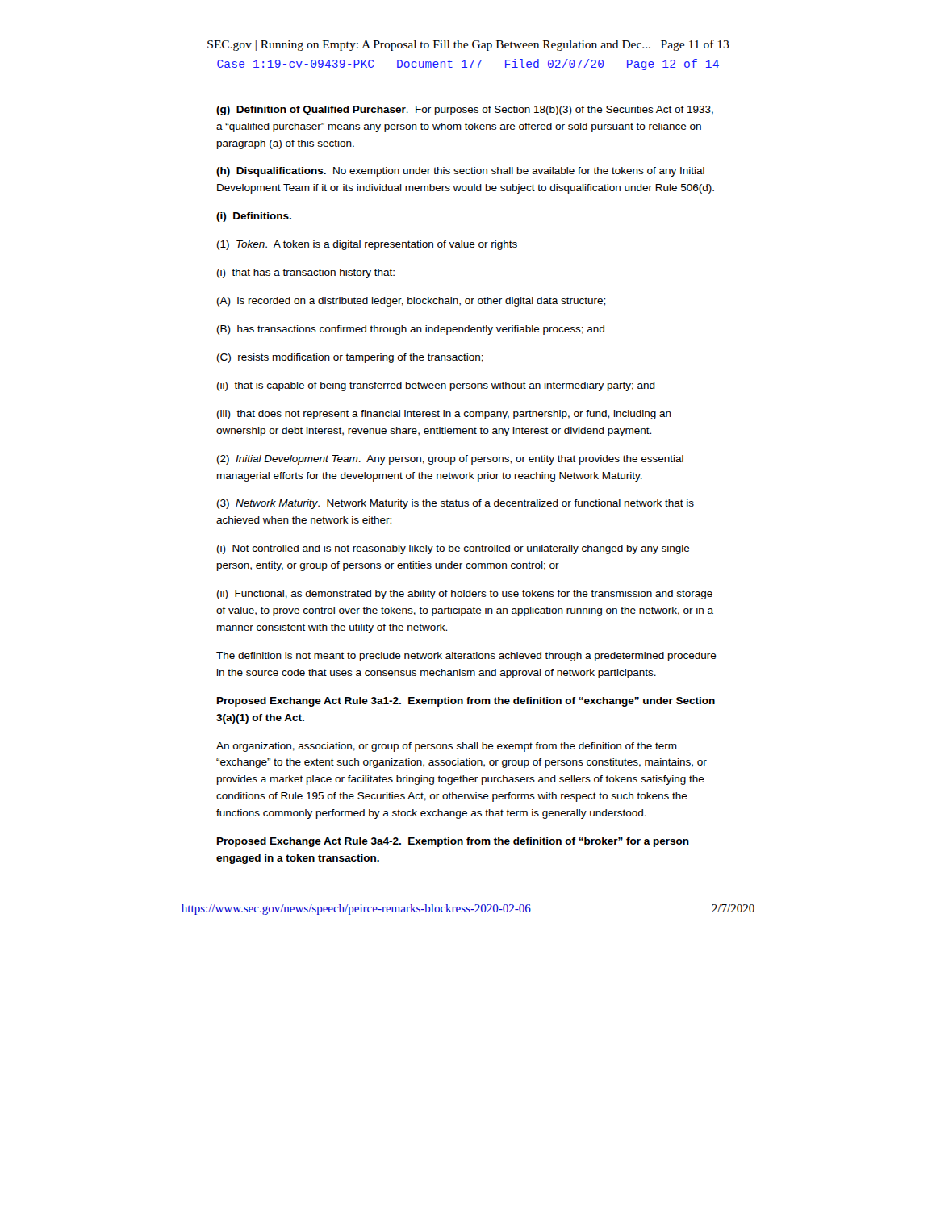SEC.gov | Running on Empty: A Proposal to Fill the Gap Between Regulation and Dec... Page 11 of 13
Case 1:19-cv-09439-PKC Document 177 Filed 02/07/20 Page 12 of 14
(g) Definition of Qualified Purchaser. For purposes of Section 18(b)(3) of the Securities Act of 1933, a “qualified purchaser” means any person to whom tokens are offered or sold pursuant to reliance on paragraph (a) of this section.
(h) Disqualifications. No exemption under this section shall be available for the tokens of any Initial Development Team if it or its individual members would be subject to disqualification under Rule 506(d).
(i) Definitions.
(1) Token. A token is a digital representation of value or rights
(i) that has a transaction history that:
(A) is recorded on a distributed ledger, blockchain, or other digital data structure;
(B) has transactions confirmed through an independently verifiable process; and
(C) resists modification or tampering of the transaction;
(ii) that is capable of being transferred between persons without an intermediary party; and
(iii) that does not represent a financial interest in a company, partnership, or fund, including an ownership or debt interest, revenue share, entitlement to any interest or dividend payment.
(2) Initial Development Team. Any person, group of persons, or entity that provides the essential managerial efforts for the development of the network prior to reaching Network Maturity.
(3) Network Maturity. Network Maturity is the status of a decentralized or functional network that is achieved when the network is either:
(i) Not controlled and is not reasonably likely to be controlled or unilaterally changed by any single person, entity, or group of persons or entities under common control; or
(ii) Functional, as demonstrated by the ability of holders to use tokens for the transmission and storage of value, to prove control over the tokens, to participate in an application running on the network, or in a manner consistent with the utility of the network.
The definition is not meant to preclude network alterations achieved through a predetermined procedure in the source code that uses a consensus mechanism and approval of network participants.
Proposed Exchange Act Rule 3a1-2. Exemption from the definition of “exchange” under Section 3(a)(1) of the Act.
An organization, association, or group of persons shall be exempt from the definition of the term “exchange” to the extent such organization, association, or group of persons constitutes, maintains, or provides a market place or facilitates bringing together purchasers and sellers of tokens satisfying the conditions of Rule 195 of the Securities Act, or otherwise performs with respect to such tokens the functions commonly performed by a stock exchange as that term is generally understood.
Proposed Exchange Act Rule 3a4-2. Exemption from the definition of “broker” for a person engaged in a token transaction.
https://www.sec.gov/news/speech/peirce-remarks-blockress-2020-02-06
2/7/2020